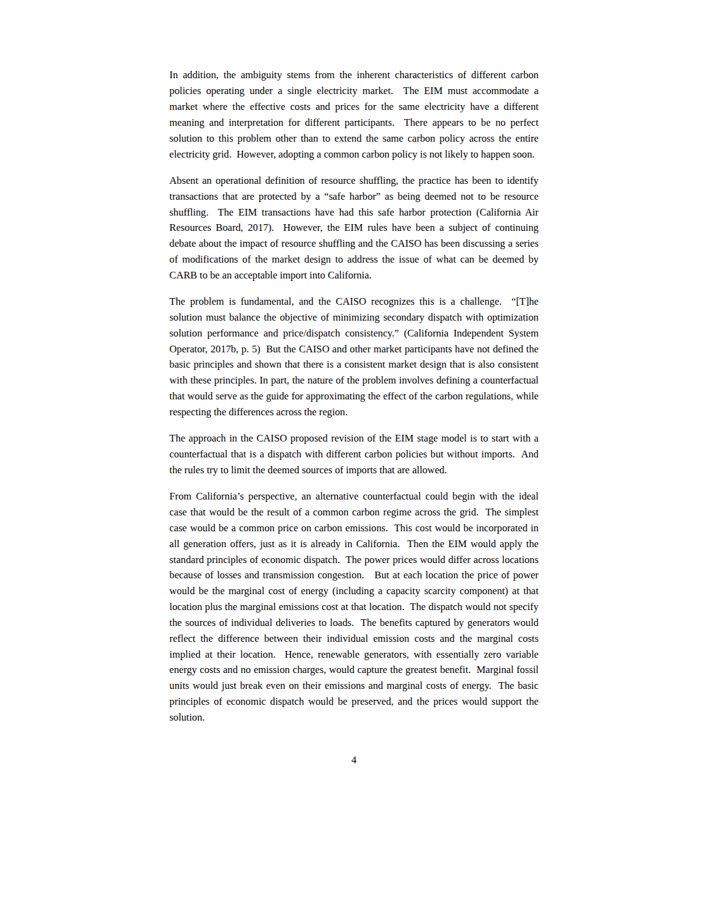In addition, the ambiguity stems from the inherent characteristics of different carbon policies operating under a single electricity market. The EIM must accommodate a market where the effective costs and prices for the same electricity have a different meaning and interpretation for different participants. There appears to be no perfect solution to this problem other than to extend the same carbon policy across the entire electricity grid. However, adopting a common carbon policy is not likely to happen soon.
Absent an operational definition of resource shuffling, the practice has been to identify transactions that are protected by a “safe harbor” as being deemed not to be resource shuffling. The EIM transactions have had this safe harbor protection (California Air Resources Board, 2017). However, the EIM rules have been a subject of continuing debate about the impact of resource shuffling and the CAISO has been discussing a series of modifications of the market design to address the issue of what can be deemed by CARB to be an acceptable import into California.
The problem is fundamental, and the CAISO recognizes this is a challenge. “[T]he solution must balance the objective of minimizing secondary dispatch with optimization solution performance and price/dispatch consistency.” (California Independent System Operator, 2017b, p. 5) But the CAISO and other market participants have not defined the basic principles and shown that there is a consistent market design that is also consistent with these principles. In part, the nature of the problem involves defining a counterfactual that would serve as the guide for approximating the effect of the carbon regulations, while respecting the differences across the region.
The approach in the CAISO proposed revision of the EIM stage model is to start with a counterfactual that is a dispatch with different carbon policies but without imports. And the rules try to limit the deemed sources of imports that are allowed.
From California’s perspective, an alternative counterfactual could begin with the ideal case that would be the result of a common carbon regime across the grid. The simplest case would be a common price on carbon emissions. This cost would be incorporated in all generation offers, just as it is already in California. Then the EIM would apply the standard principles of economic dispatch. The power prices would differ across locations because of losses and transmission congestion. But at each location the price of power would be the marginal cost of energy (including a capacity scarcity component) at that location plus the marginal emissions cost at that location. The dispatch would not specify the sources of individual deliveries to loads. The benefits captured by generators would reflect the difference between their individual emission costs and the marginal costs implied at their location. Hence, renewable generators, with essentially zero variable energy costs and no emission charges, would capture the greatest benefit. Marginal fossil units would just break even on their emissions and marginal costs of energy. The basic principles of economic dispatch would be preserved, and the prices would support the solution.
4